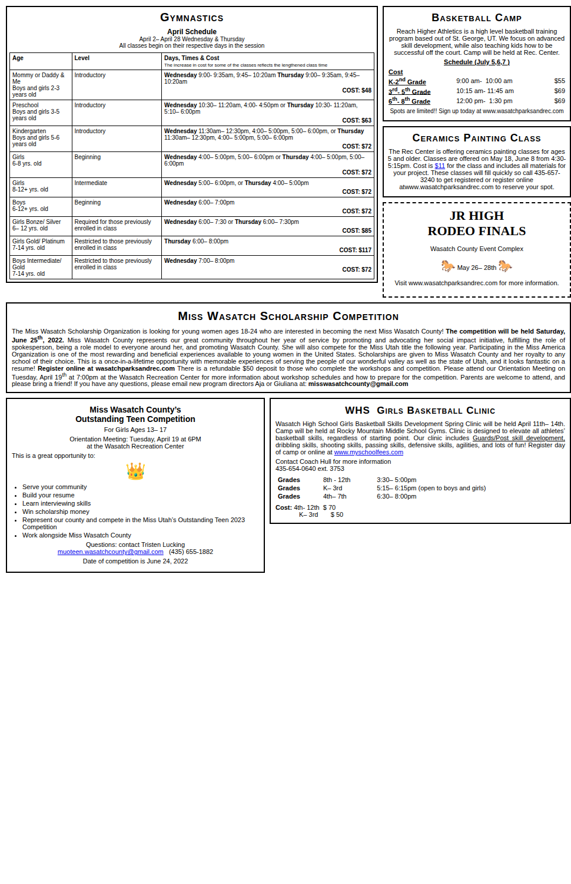Gymnastics
April Schedule
April 2– April 28 Wednesday & Thursday
All classes begin on their respective days in the session
| Age | Level | Days, Times & Cost The increase in cost for some of the classes reflects the lengthened class time |
| --- | --- | --- |
| Mommy or Daddy & Me Boys and girls 2-3 years old | Introductory | Wednesday 9:00- 9:35am, 9:45– 10:20am Thursday 9:00– 9:35am, 9:45– 10:20am COST: $48 |
| Preschool Boys and girls 3-5 years old | Introductory | Wednesday 10:30– 11:20am, 4:00- 4:50pm or Thursday 10:30- 11:20am, 5:10– 6:00pm COST: $63 |
| Kindergarten Boys and girls 5-6 years old | Introductory | Wednesday 11:30am– 12:30pm, 4:00– 5:00pm, 5:00– 6:00pm, or Thursday 11:30am– 12:30pm, 4:00– 5:00pm, 5:00– 6:00pm COST: $72 |
| Girls 6-8 yrs. old | Beginning | Wednesday 4:00– 5:00pm, 5:00– 6:00pm or Thursday 4:00– 5:00pm, 5:00– 6:00pm COST: $72 |
| Girls 8-12+ yrs. old | Intermediate | Wednesday 5:00– 6:00pm, or Thursday 4:00– 5:00pm COST: $72 |
| Boys 6-12+ yrs. old | Beginning | Wednesday 6:00– 7:00pm COST: $72 |
| Girls Bonze/ Silver 6– 12 yrs. old | Required for those previously enrolled in class | Wednesday 6:00– 7:30 or Thursday 6:00– 7:30pm COST: $85 |
| Girls Gold/ Platinum 7-14 yrs. old | Restricted to those previously enrolled in class | Thursday 6:00– 8:00pm COST: $117 |
| Boys Intermediate/ Gold 7-14 yrs. old | Restricted to those previously enrolled in class | Wednesday 7:00– 8:00pm COST: $72 |
Basketball Camp
Reach Higher Athletics is a high level basketball training program based out of St. George, UT. We focus on advanced skill development, while also teaching kids how to be successful off the court. Camp will be held at Rec. Center.
Schedule (July 5,6,7 )
| Cost | | |
| K-2 nd Grade | 9:00 am- 10:00 am | $55 |
| 3 rd - 5 th Grade | 10:15 am- 11:45 am | $69 |
| 6 th - 8 th Grade | 12:00 pm- 1:30 pm | $69 |
Spots are limited!! Sign up today at www.wasatchparksandrec.com
Ceramics Painting Class
The Rec Center is offering ceramics painting classes for ages 5 and older. Classes are offered on May 18, June 8 from 4:30- 5:15pm. Cost is $11 for the class and includes all materials for your project. These classes will fill quickly so call 435-657-3240 to get registered or register online atwww.wasatchparksandrec.com to reserve your spot.
JR HIGH
RODEO FINALS
Wasatch County Event Complex
🐎 May 26– 28th 🐎
Visit www.wasatchparksandrec.com for more information.
Miss Wasatch Scholarship Competition
The Miss Wasatch Scholarship Organization is looking for young women ages 18-24 who are interested in becoming the next Miss Wasatch County! The competition will be held Saturday, June 25th, 2022. Miss Wasatch County represents our great community throughout her year of service by promoting and advocating her social impact initiative, fulfilling the role of spokesperson, being a role model to everyone around her, and promoting Wasatch County. She will also compete for the Miss Utah title the following year. Participating in the Miss America Organization is one of the most rewarding and beneficial experiences available to young women in the United States. Scholarships are given to Miss Wasatch County and her royalty to any school of their choice. This is a once-in-a-lifetime opportunity with memorable experiences of serving the people of our wonderful valley as well as the state of Utah, and it looks fantastic on a resume! Register online at wasatchparksandrec.com There is a refundable $50 deposit to those who complete the workshops and competition. Please attend our Orientation Meeting on Tuesday, April 19th at 7:00pm at the Wasatch Recreation Center for more information about workshop schedules and how to prepare for the competition. Parents are welcome to attend, and please bring a friend! If you have any questions, please email new program directors Aja or Giuliana at: misswasatchcounty@gmail.com
Miss Wasatch County’s
Outstanding Teen Competition
For Girls Ages 13– 17
Orientation Meeting: Tuesday, April 19 at 6PM
at the Wasatch Recreation Center
This is a great opportunity to:
👑
Serve your community
Build your resume
Learn interviewing skills
Win scholarship money
Represent our county and compete in the Miss Utah’s Outstanding Teen 2023 Competition
Work alongside Miss Wasatch County
Questions: contact Tristen Lucking
muoteen.wasatchcounty@gmail.com (435) 655-1882
Date of competition is June 24, 2022
WHS Girls Basketball Clinic
Wasatch High School Girls Basketball Skills Development Spring Clinic will be held April 11th– 14th. Camp will be held at Rocky Mountain Middle School Gyms. Clinic is designed to elevate all athletes’ basketball skills, regardless of starting point. Our clinic includes Guards/Post skill development, dribbling skills, shooting skills, passing skills, defensive skills, agilities, and lots of fun! Register day of camp or online at www.myschoolfees.com
Contact Coach Hull for more information
435-654-0640 ext. 3753
| Grades | 8th - 12th | 3:30– 5:00pm |
| Grades | K– 3rd | 5:15– 6:15pm (open to boys and girls) |
| Grades | 4th– 7th | 6:30– 8:00pm |
Cost: 4th- 12th $ 70
K– 3rd $ 50